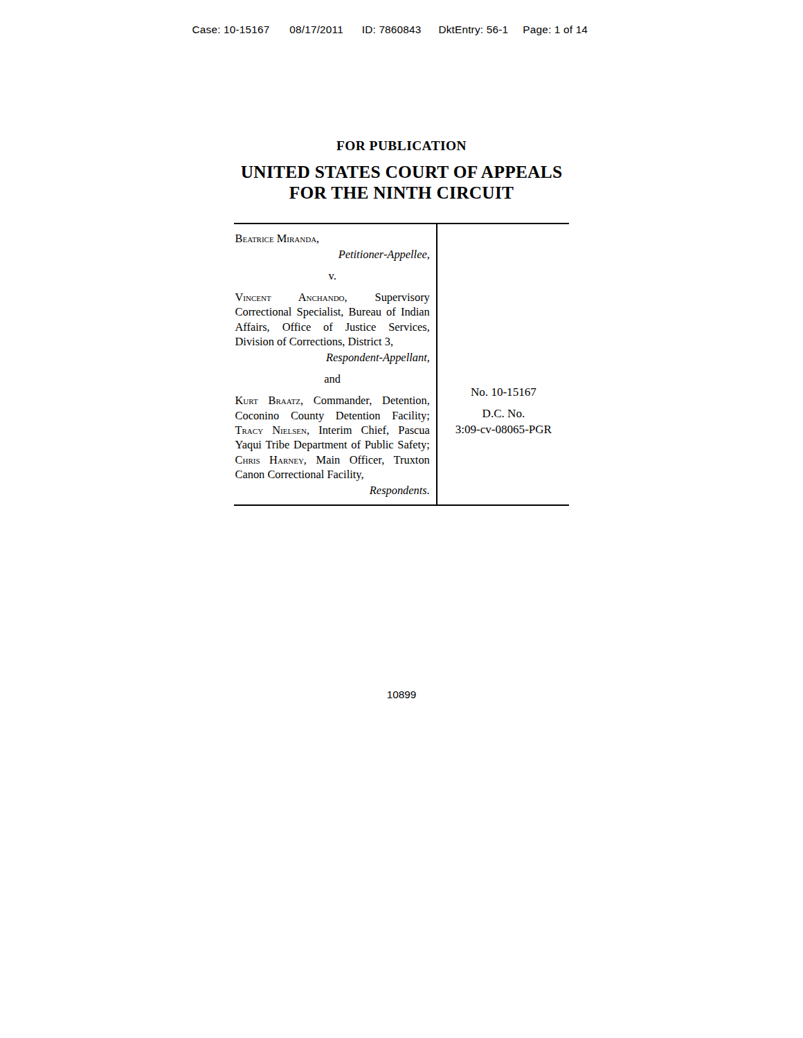Case: 10-15167 08/17/2011 ID: 7860843 DktEntry: 56-1 Page: 1 of 14
FOR PUBLICATION
UNITED STATES COURT OF APPEALS
FOR THE NINTH CIRCUIT
Beatrice Miranda,
Petitioner-Appellee,
v.
Vincent Anchando, Supervisory Correctional Specialist, Bureau of Indian Affairs, Office of Justice Services, Division of Corrections, District 3,
Respondent-Appellant,
and
Kurt Braatz, Commander, Detention, Coconino County Detention Facility; Tracy Nielsen, Interim Chief, Pascua Yaqui Tribe Department of Public Safety; Chris Harney, Main Officer, Truxton Canon Correctional Facility,
Respondents.
No. 10-15167
D.C. No.
3:09-cv-08065-PGR
10899